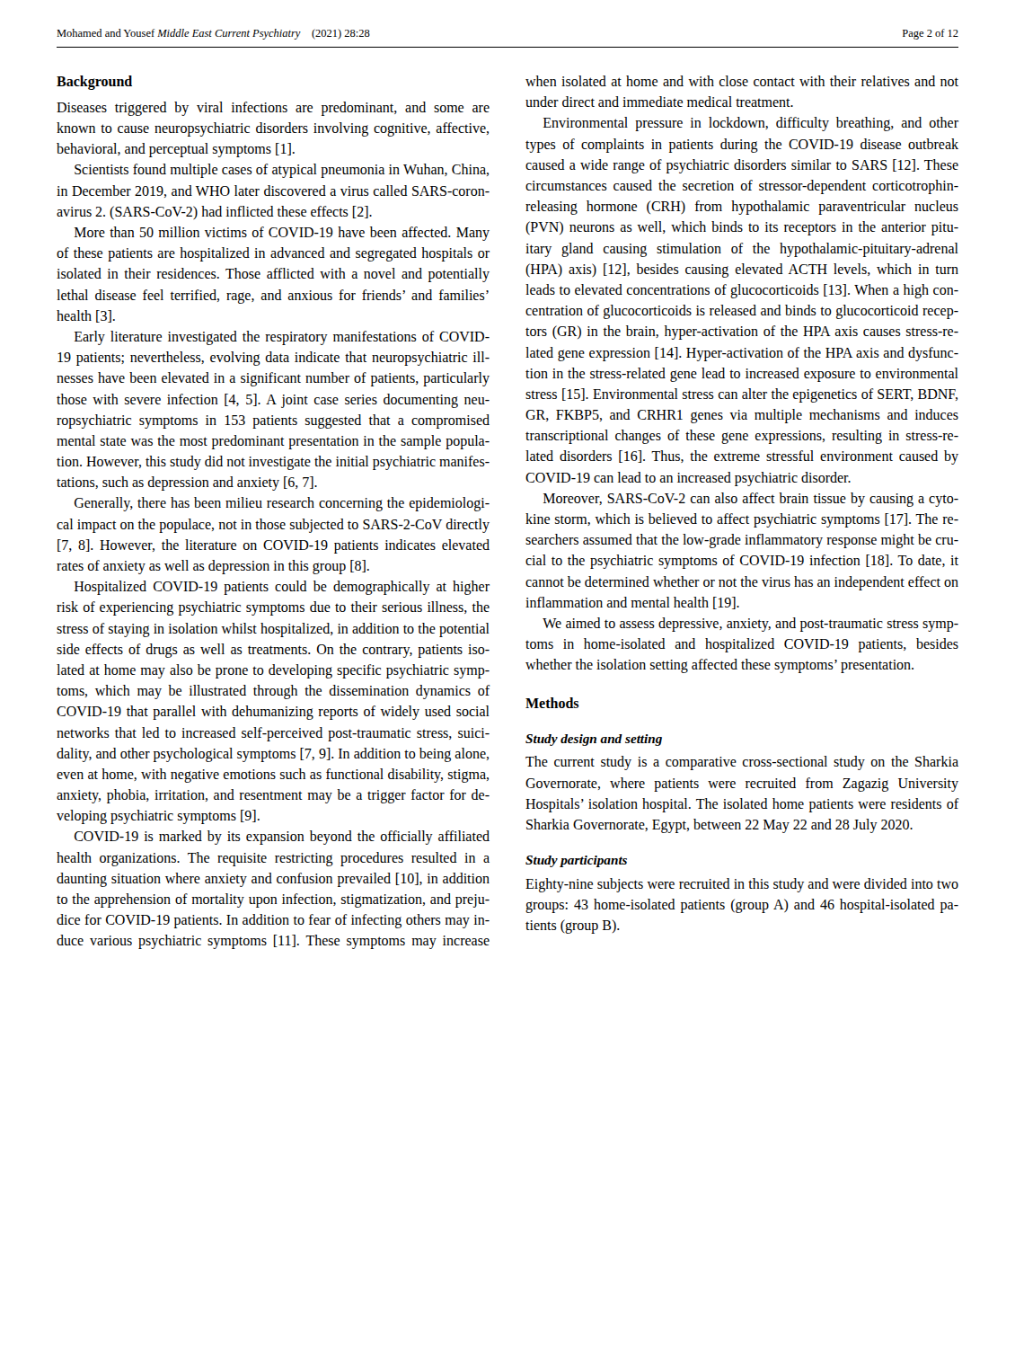Mohamed and Yousef Middle East Current Psychiatry (2021) 28:28
Page 2 of 12
Background
Diseases triggered by viral infections are predominant, and some are known to cause neuropsychiatric disorders involving cognitive, affective, behavioral, and perceptual symptoms [1].
Scientists found multiple cases of atypical pneumonia in Wuhan, China, in December 2019, and WHO later discovered a virus called SARS-coronavirus 2. (SARS-CoV-2) had inflicted these effects [2].
More than 50 million victims of COVID-19 have been affected. Many of these patients are hospitalized in advanced and segregated hospitals or isolated in their residences. Those afflicted with a novel and potentially lethal disease feel terrified, rage, and anxious for friends’ and families’ health [3].
Early literature investigated the respiratory manifestations of COVID-19 patients; nevertheless, evolving data indicate that neuropsychiatric illnesses have been elevated in a significant number of patients, particularly those with severe infection [4, 5]. A joint case series documenting neuropsychiatric symptoms in 153 patients suggested that a compromised mental state was the most predominant presentation in the sample population. However, this study did not investigate the initial psychiatric manifestations, such as depression and anxiety [6, 7].
Generally, there has been milieu research concerning the epidemiological impact on the populace, not in those subjected to SARS-2-CoV directly [7, 8]. However, the literature on COVID-19 patients indicates elevated rates of anxiety as well as depression in this group [8].
Hospitalized COVID-19 patients could be demographically at higher risk of experiencing psychiatric symptoms due to their serious illness, the stress of staying in isolation whilst hospitalized, in addition to the potential side effects of drugs as well as treatments. On the contrary, patients isolated at home may also be prone to developing specific psychiatric symptoms, which may be illustrated through the dissemination dynamics of COVID-19 that parallel with dehumanizing reports of widely used social networks that led to increased self-perceived post-traumatic stress, suicidality, and other psychological symptoms [7, 9]. In addition to being alone, even at home, with negative emotions such as functional disability, stigma, anxiety, phobia, irritation, and resentment may be a trigger factor for developing psychiatric symptoms [9].
COVID-19 is marked by its expansion beyond the officially affiliated health organizations. The requisite restricting procedures resulted in a daunting situation where anxiety and confusion prevailed [10], in addition to the apprehension of mortality upon infection, stigmatization, and prejudice for COVID-19 patients. In addition to fear of infecting others may induce various psychiatric symptoms [11]. These symptoms may increase when isolated at home and with close contact with their relatives and not under direct and immediate medical treatment.
Environmental pressure in lockdown, difficulty breathing, and other types of complaints in patients during the COVID-19 disease outbreak caused a wide range of psychiatric disorders similar to SARS [12]. These circumstances caused the secretion of stressor-dependent corticotrophin-releasing hormone (CRH) from hypothalamic paraventricular nucleus (PVN) neurons as well, which binds to its receptors in the anterior pituitary gland causing stimulation of the hypothalamic-pituitary-adrenal (HPA) axis) [12], besides causing elevated ACTH levels, which in turn leads to elevated concentrations of glucocorticoids [13]. When a high concentration of glucocorticoids is released and binds to glucocorticoid receptors (GR) in the brain, hyper-activation of the HPA axis causes stress-related gene expression [14]. Hyper-activation of the HPA axis and dysfunction in the stress-related gene lead to increased exposure to environmental stress [15]. Environmental stress can alter the epigenetics of SERT, BDNF, GR, FKBP5, and CRHR1 genes via multiple mechanisms and induces transcriptional changes of these gene expressions, resulting in stress-related disorders [16]. Thus, the extreme stressful environment caused by COVID-19 can lead to an increased psychiatric disorder.
Moreover, SARS-CoV-2 can also affect brain tissue by causing a cytokine storm, which is believed to affect psychiatric symptoms [17]. The researchers assumed that the low-grade inflammatory response might be crucial to the psychiatric symptoms of COVID-19 infection [18]. To date, it cannot be determined whether or not the virus has an independent effect on inflammation and mental health [19].
We aimed to assess depressive, anxiety, and post-traumatic stress symptoms in home-isolated and hospitalized COVID-19 patients, besides whether the isolation setting affected these symptoms’ presentation.
Methods
Study design and setting
The current study is a comparative cross-sectional study on the Sharkia Governorate, where patients were recruited from Zagazig University Hospitals’ isolation hospital. The isolated home patients were residents of Sharkia Governorate, Egypt, between 22 May 22 and 28 July 2020.
Study participants
Eighty-nine subjects were recruited in this study and were divided into two groups: 43 home-isolated patients (group A) and 46 hospital-isolated patients (group B).